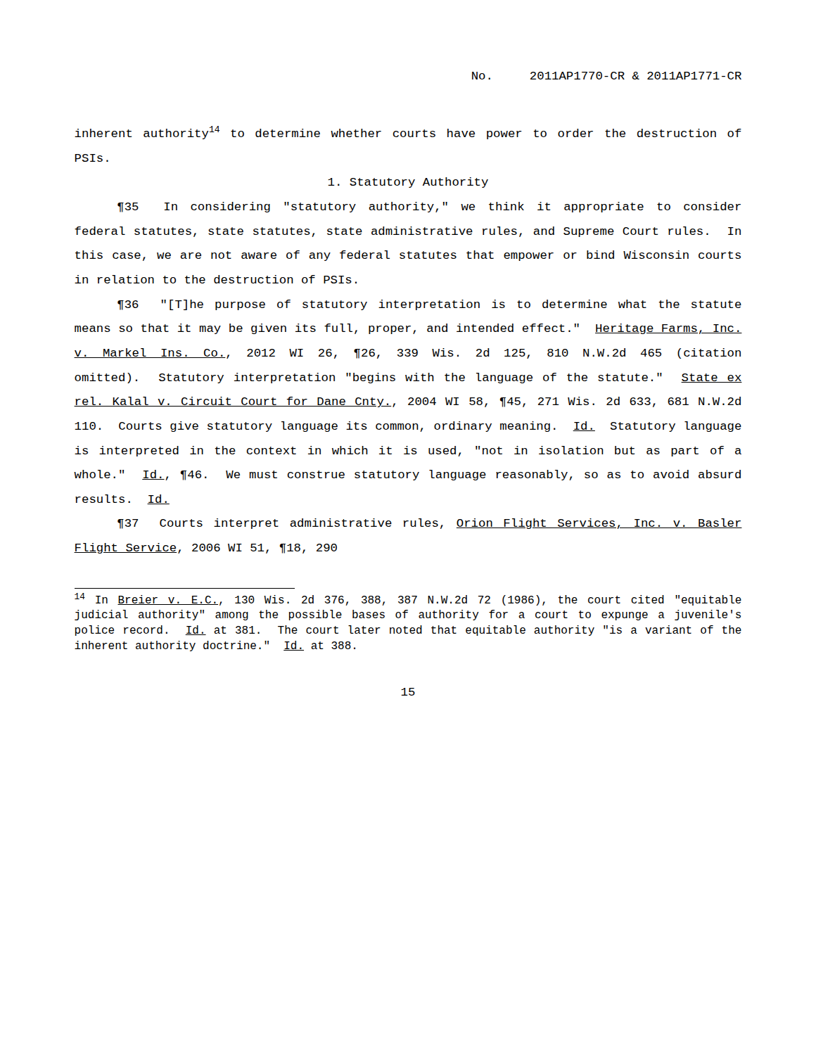No. 2011AP1770-CR & 2011AP1771-CR
inherent authority14 to determine whether courts have power to order the destruction of PSIs.
1. Statutory Authority
¶35 In considering "statutory authority," we think it appropriate to consider federal statutes, state statutes, state administrative rules, and Supreme Court rules. In this case, we are not aware of any federal statutes that empower or bind Wisconsin courts in relation to the destruction of PSIs.
¶36 "[T]he purpose of statutory interpretation is to determine what the statute means so that it may be given its full, proper, and intended effect." Heritage Farms, Inc. v. Markel Ins. Co., 2012 WI 26, ¶26, 339 Wis. 2d 125, 810 N.W.2d 465 (citation omitted). Statutory interpretation "begins with the language of the statute." State ex rel. Kalal v. Circuit Court for Dane Cnty., 2004 WI 58, ¶45, 271 Wis. 2d 633, 681 N.W.2d 110. Courts give statutory language its common, ordinary meaning. Id. Statutory language is interpreted in the context in which it is used, "not in isolation but as part of a whole." Id., ¶46. We must construe statutory language reasonably, so as to avoid absurd results. Id.
¶37 Courts interpret administrative rules, Orion Flight Services, Inc. v. Basler Flight Service, 2006 WI 51, ¶18, 290
14 In Breier v. E.C., 130 Wis. 2d 376, 388, 387 N.W.2d 72 (1986), the court cited "equitable judicial authority" among the possible bases of authority for a court to expunge a juvenile's police record. Id. at 381. The court later noted that equitable authority "is a variant of the inherent authority doctrine." Id. at 388.
15